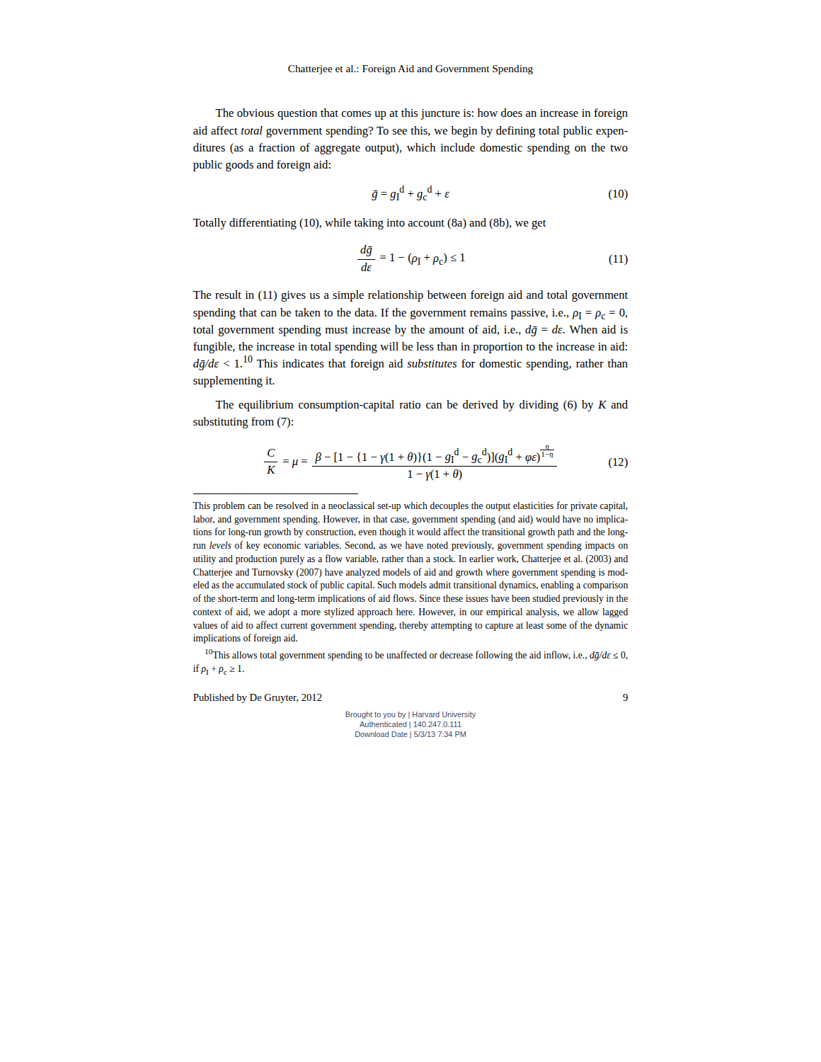Chatterjee et al.: Foreign Aid and Government Spending
The obvious question that comes up at this juncture is: how does an increase in foreign aid affect total government spending? To see this, we begin by defining total public expenditures (as a fraction of aggregate output), which include domestic spending on the two public goods and foreign aid:
ḡ = gId + gcd + ε
(10)
Totally differentiating (10), while taking into account (8a) and (8b), we get
dḡ dε = 1 − (ρI + ρc) ≤ 1
(11)
The result in (11) gives us a simple relationship between foreign aid and total government spending that can be taken to the data. If the government remains passive, i.e., ρI = ρc = 0, total government spending must increase by the amount of aid, i.e., dḡ = dε. When aid is fungible, the increase in total spending will be less than in proportion to the increase in aid: dḡ/dε < 1.10 This indicates that foreign aid substitutes for domestic spending, rather than supplementing it.
The equilibrium consumption-capital ratio can be derived by dividing (6) by K and substituting from (7):
CK = μ = β − [1 − {1 − γ(1 + θ)}(1 − gId − gcd)](gId + φε)η 1−η 1 − γ(1 + θ)
(12)
This problem can be resolved in a neoclassical set-up which decouples the output elasticities for private capital, labor, and government spending. However, in that case, government spending (and aid) would have no implications for long-run growth by construction, even though it would affect the transitional growth path and the long-run levels of key economic variables. Second, as we have noted previously, government spending impacts on utility and production purely as a flow variable, rather than a stock. In earlier work, Chatterjee et al. (2003) and Chatterjee and Turnovsky (2007) have analyzed models of aid and growth where government spending is modeled as the accumulated stock of public capital. Such models admit transitional dynamics, enabling a comparison of the short-term and long-term implications of aid flows. Since these issues have been studied previously in the context of aid, we adopt a more stylized approach here. However, in our empirical analysis, we allow lagged values of aid to affect current government spending, thereby attempting to capture at least some of the dynamic implications of foreign aid.
10This allows total government spending to be unaffected or decrease following the aid inflow, i.e., dḡ/dε ≤ 0, if ρI + ρc ≥ 1.
Published by De Gruyter, 2012 9
Brought to you by | Harvard University
Authenticated | 140.247.0.111
Download Date | 5/3/13 7:34 PM